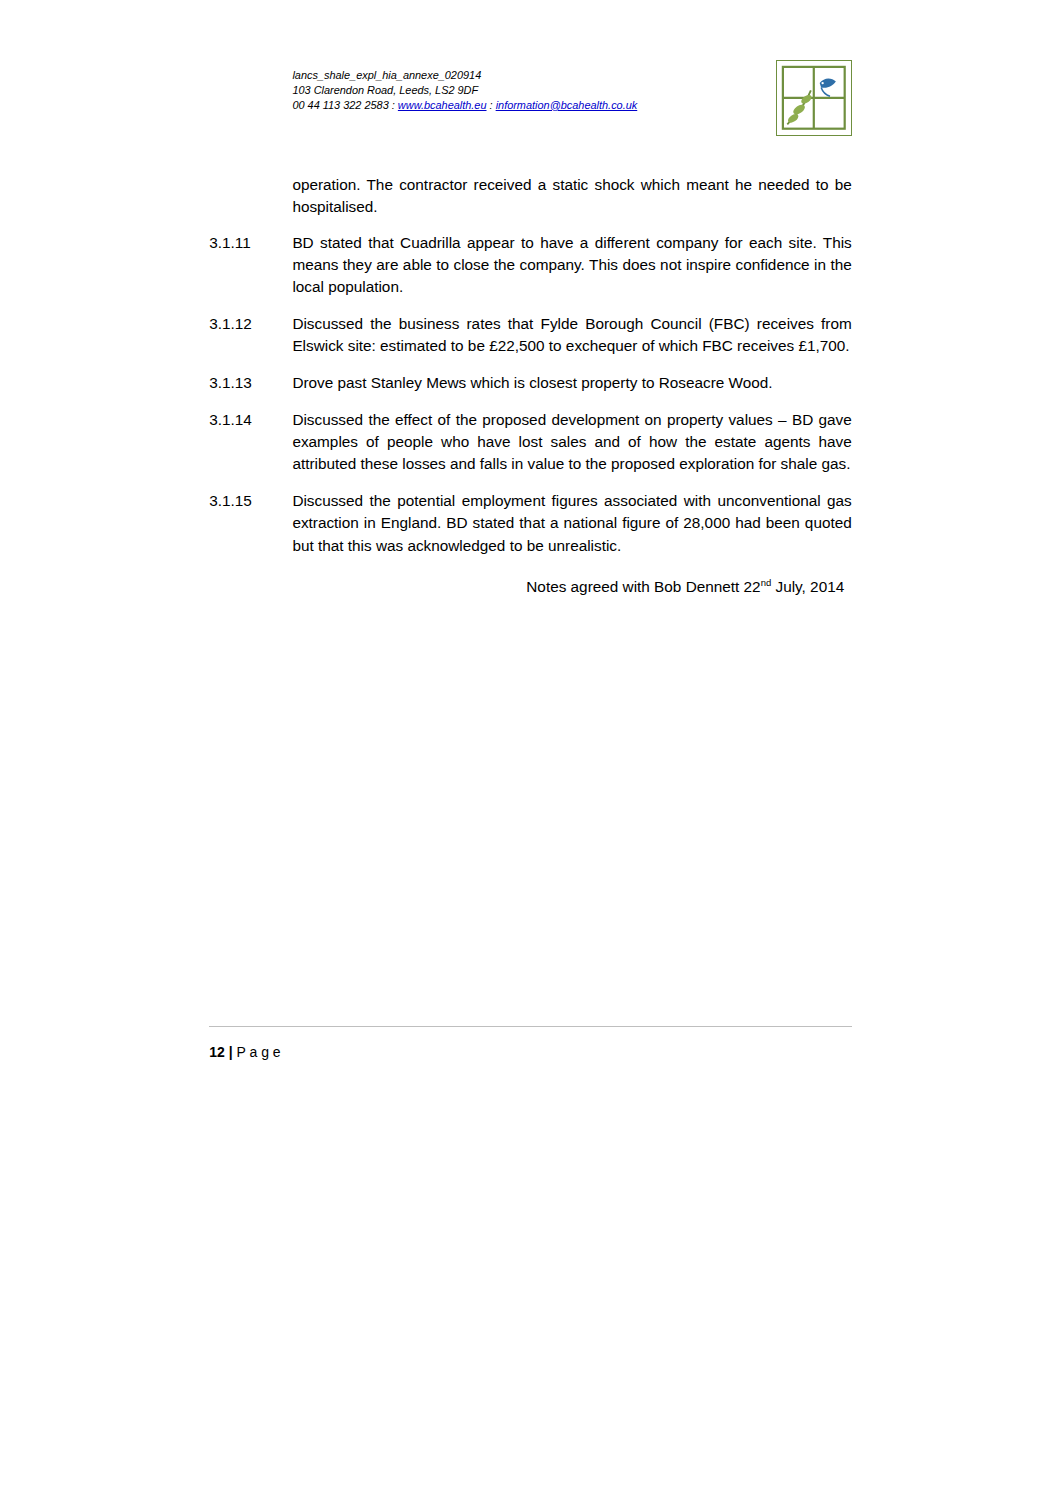lancs_shale_expl_hia_annexe_020914
103 Clarendon Road, Leeds, LS2 9DF
00 44 113 322 2583 : www.bcahealth.eu : information@bcahealth.co.uk
operation. The contractor received a static shock which meant he needed to be hospitalised.
3.1.11
BD stated that Cuadrilla appear to have a different company for each site. This means they are able to close the company. This does not inspire confidence in the local population.
3.1.12
Discussed the business rates that Fylde Borough Council (FBC) receives from Elswick site: estimated to be £22,500 to exchequer of which FBC receives £1,700.
3.1.13
Drove past Stanley Mews which is closest property to Roseacre Wood.
3.1.14
Discussed the effect of the proposed development on property values – BD gave examples of people who have lost sales and of how the estate agents have attributed these losses and falls in value to the proposed exploration for shale gas.
3.1.15
Discussed the potential employment figures associated with unconventional gas extraction in England. BD stated that a national figure of 28,000 had been quoted but that this was acknowledged to be unrealistic.
Notes agreed with Bob Dennett 22nd July, 2014
12 | P a g e